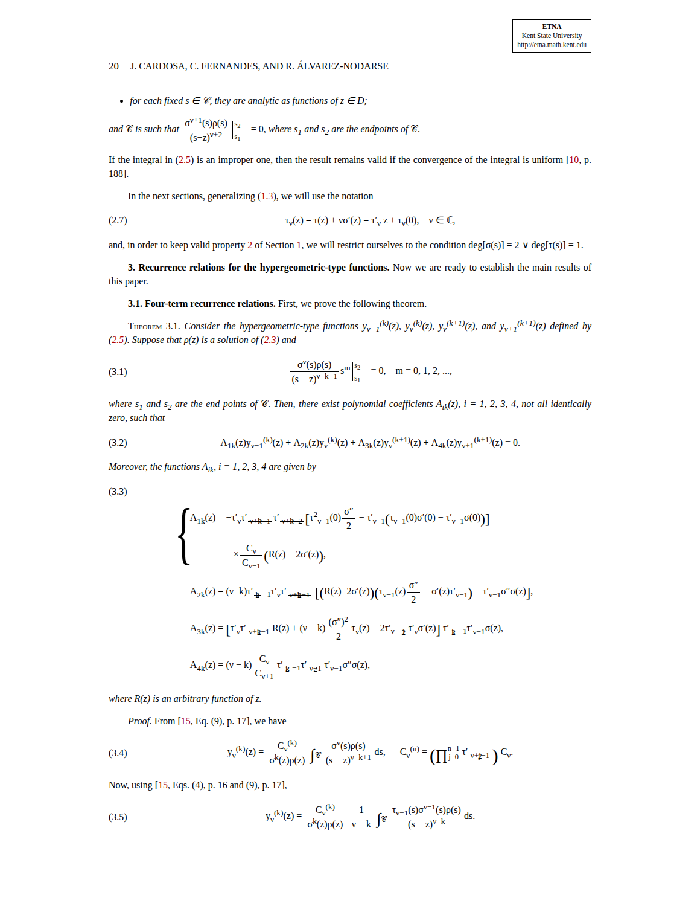ETNA
Kent State University
http://etna.math.kent.edu
20 J. CARDOSA, C. FERNANDES, AND R. ÁLVAREZ-NODARSE
for each fixed s ∈ 𝒞, they are analytic as functions of z ∈ D;
and 𝒞 is such that σν+1(s)ρ(s)(s−z)ν+2 s2 s1 = 0, where s1 and s2 are the endpoints of 𝒞.
If the integral in (2.5) is an improper one, then the result remains valid if the convergence of the integral is uniform [10, p. 188].
In the next sections, generalizing (1.3), we will use the notation
(2.7)
τν(z) = τ(z) + νσ′(z) = τ′ν z + τν(0), ν ∈ ℂ,
and, in order to keep valid property 2 of Section 1, we will restrict ourselves to the condition deg[σ(s)] = 2 ∨ deg[τ(s)] = 1.
3. Recurrence relations for the hypergeometric-type functions. Now we are ready to establish the main results of this paper.
3.1. Four-term recurrence relations. First, we prove the following theorem.
Theorem 3.1. Consider the hypergeometric-type functions yν−1(k)(z), yν(k)(z), yν(k+1)(z), and yν+1(k+1)(z) defined by (2.5). Suppose that ρ(z) is a solution of (2.3) and
(3.1)
σν(s)ρ(s)(s − z)ν−k−1sms2 s1 = 0, m = 0, 1, 2, ...,
where s1 and s2 are the end points of 𝒞. Then, there exist polynomial coefficients Aik(z), i = 1, 2, 3, 4, not all identically zero, such that
(3.2)
A1k(z)yν−1(k)(z) + A2k(z)yν(k)(z) + A3k(z)yν(k+1)(z) + A4k(z)yν+1(k+1)(z) = 0.
Moreover, the functions Aik, i = 1, 2, 3, 4 are given by
(3.3)
{
A1k(z) = −τ′ντ′ν+k−12τ′ν+k−22[τ2ν−1(0)σ″2 − τ′ν−1(τν−1(0)σ′(0) − τ′ν−1σ(0))]
×Cν Cν−1(R(z) − 2σ′(z)),
A2k(z) = (ν−k)τ′k 2−1τ′ντ′ν+k−12 [(R(z)−2σ′(z))(τν−1(z)σ″2 − σ′(z)τ′ν−1) − τ′ν−1σ″σ(z)],
A3k(z) = [τ′ντ′ν+k−12R(z) + (ν − k)(σ″)22τν(z) − 2τ′ν−12τ′νσ′(z)] τ′k 2−1τ′ν−1σ(z),
A4k(z) = (ν − k)Cν Cν+1τ′k 2−1τ′ν−12τ′ν−1σ″σ(z),
where R(z) is an arbitrary function of z.
Proof. From [15, Eq. (9), p. 17], we have
(3.4)
yν(k)(z) = Cν(k) σk(z)ρ(z) ∫𝒞 σν(s)ρ(s)(s − z)ν−k+1ds, Cν(n) = (∏n−1 j=0 τ′ν+j−12) Cν.
Now, using [15, Eqs. (4), p. 16 and (9), p. 17],
(3.5)
yν(k)(z) = Cν(k) σk(z)ρ(z) 1 ν − k ∫𝒞 τν−1(s)σν−1(s)ρ(s)(s − z)ν−kds.